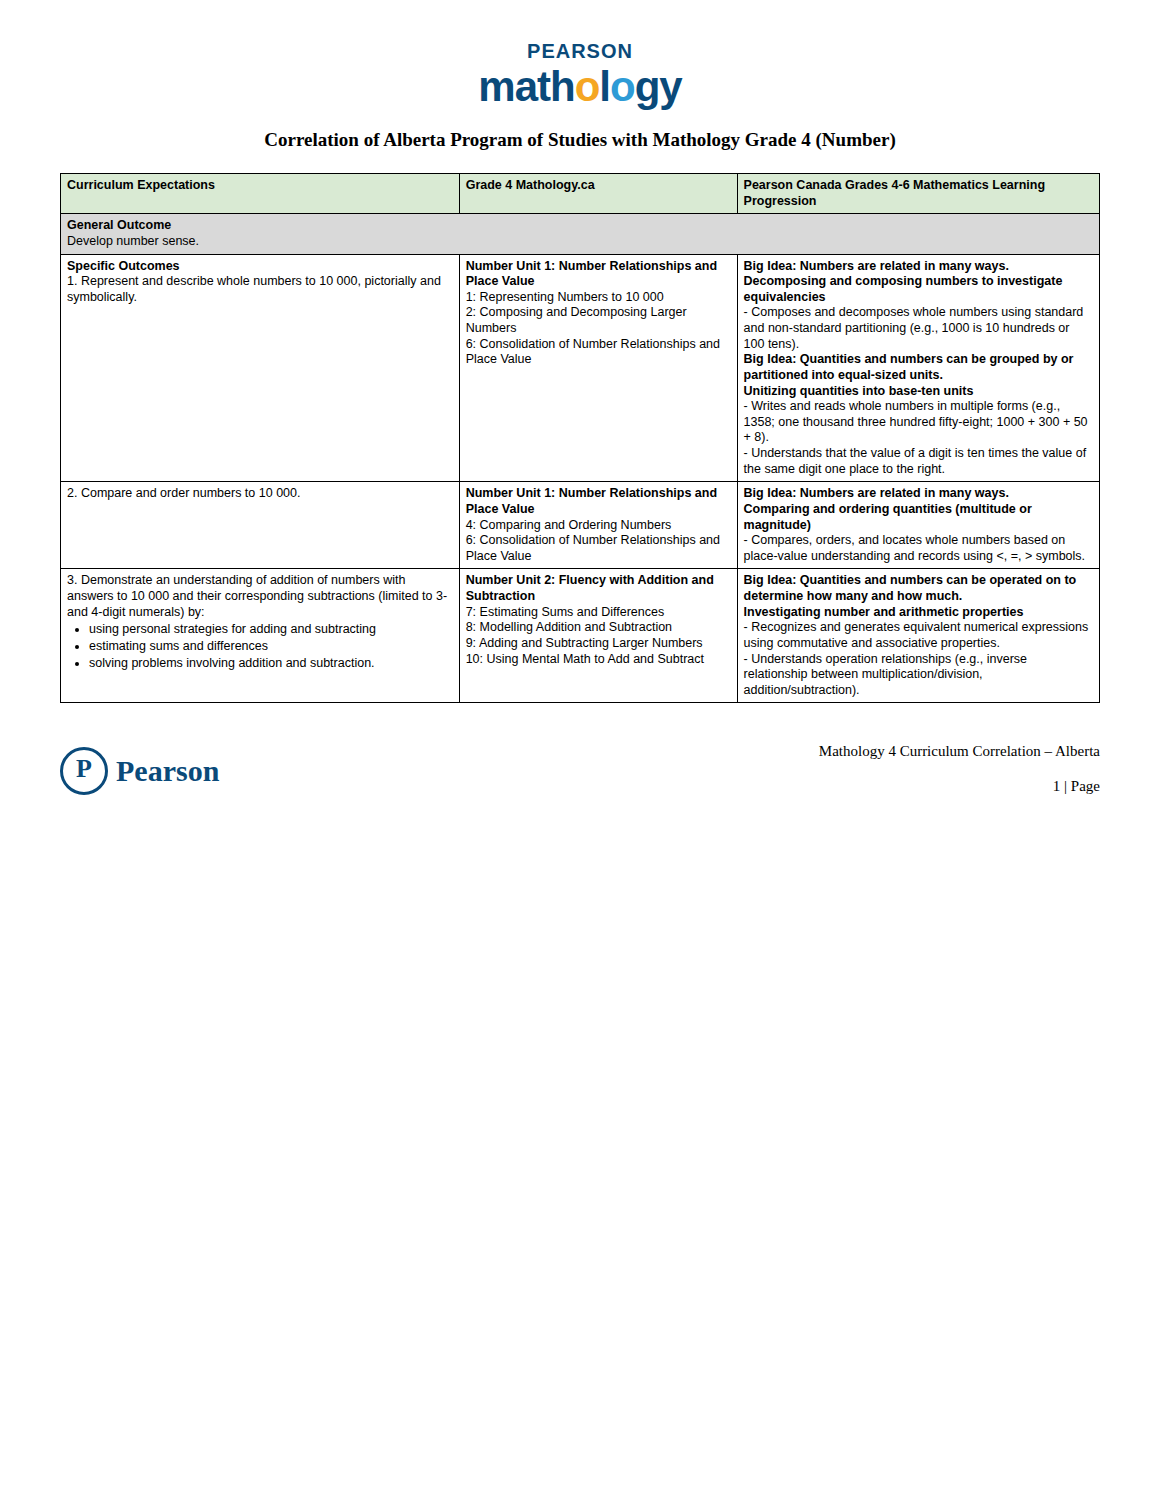PEARSON mathology
Correlation of Alberta Program of Studies with Mathology Grade 4 (Number)
| Curriculum Expectations | Grade 4 Mathology.ca | Pearson Canada Grades 4-6 Mathematics Learning Progression |
| --- | --- | --- |
| General Outcome Develop number sense. |
| Specific Outcomes 1. Represent and describe whole numbers to 10 000, pictorially and symbolically. | Number Unit 1: Number Relationships and Place Value 1: Representing Numbers to 10 000 2: Composing and Decomposing Larger Numbers 6: Consolidation of Number Relationships and Place Value | Big Idea: Numbers are related in many ways. Decomposing and composing numbers to investigate equivalencies - Composes and decomposes whole numbers using standard and non-standard partitioning (e.g., 1000 is 10 hundreds or 100 tens). Big Idea: Quantities and numbers can be grouped by or partitioned into equal-sized units. Unitizing quantities into base-ten units - Writes and reads whole numbers in multiple forms (e.g., 1358; one thousand three hundred fifty-eight; 1000 + 300 + 50 + 8). - Understands that the value of a digit is ten times the value of the same digit one place to the right. |
| 2. Compare and order numbers to 10 000. | Number Unit 1: Number Relationships and Place Value 4: Comparing and Ordering Numbers 6: Consolidation of Number Relationships and Place Value | Big Idea: Numbers are related in many ways. Comparing and ordering quantities (multitude or magnitude) - Compares, orders, and locates whole numbers based on place-value understanding and records using <, =, > symbols. |
| 3. Demonstrate an understanding of addition of numbers with answers to 10 000 and their corresponding subtractions (limited to 3- and 4-digit numerals) by: using personal strategies for adding and subtracting estimating sums and differences solving problems involving addition and subtraction. | Number Unit 2: Fluency with Addition and Subtraction 7: Estimating Sums and Differences 8: Modelling Addition and Subtraction 9: Adding and Subtracting Larger Numbers 10: Using Mental Math to Add and Subtract | Big Idea: Quantities and numbers can be operated on to determine how many and how much. Investigating number and arithmetic properties - Recognizes and generates equivalent numerical expressions using commutative and associative properties. - Understands operation relationships (e.g., inverse relationship between multiplication/division, addition/subtraction). |
P Pearson
Mathology 4 Curriculum Correlation – Alberta
1 | Page